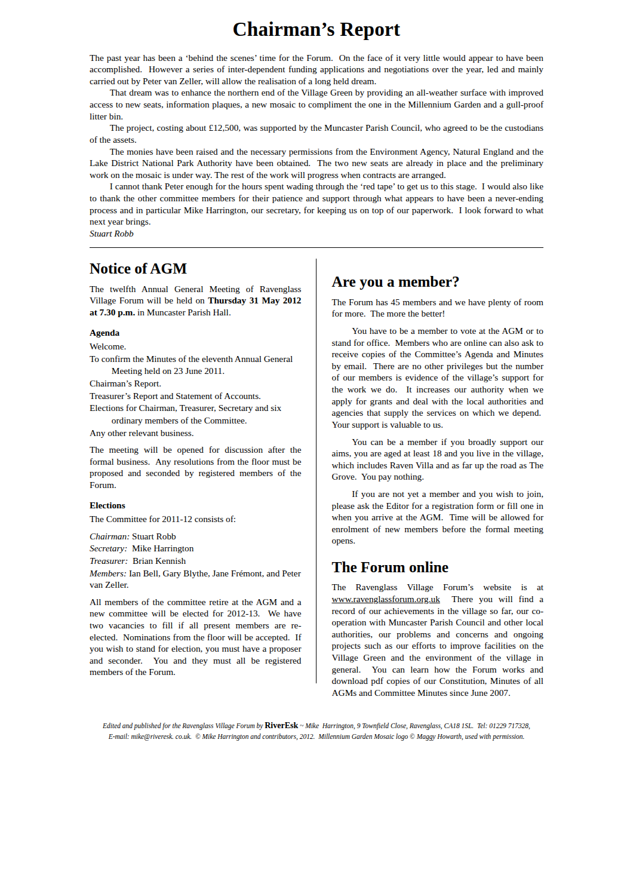Chairman’s Report
The past year has been a ‘behind the scenes’ time for the Forum. On the face of it very little would appear to have been accomplished. However a series of inter-dependent funding applications and negotiations over the year, led and mainly carried out by Peter van Zeller, will allow the realisation of a long held dream.
That dream was to enhance the northern end of the Village Green by providing an all-weather surface with improved access to new seats, information plaques, a new mosaic to compliment the one in the Millennium Garden and a gull-proof litter bin.
The project, costing about £12,500, was supported by the Muncaster Parish Council, who agreed to be the custodians of the assets.
The monies have been raised and the necessary permissions from the Environment Agency, Natural England and the Lake District National Park Authority have been obtained. The two new seats are already in place and the preliminary work on the mosaic is under way. The rest of the work will progress when contracts are arranged.
I cannot thank Peter enough for the hours spent wading through the ‘red tape’ to get us to this stage. I would also like to thank the other committee members for their patience and support through what appears to have been a never-ending process and in particular Mike Harrington, our secretary, for keeping us on top of our paperwork. I look forward to what next year brings.
Stuart Robb
Notice of AGM
The twelfth Annual General Meeting of Ravenglass Village Forum will be held on Thursday 31 May 2012 at 7.30 p.m. in Muncaster Parish Hall.
Agenda
Welcome.
To confirm the Minutes of the eleventh Annual General
Meeting held on 23 June 2011.
Chairman’s Report.
Treasurer’s Report and Statement of Accounts.
Elections for Chairman, Treasurer, Secretary and six
ordinary members of the Committee.
Any other relevant business.
The meeting will be opened for discussion after the formal business. Any resolutions from the floor must be proposed and seconded by registered members of the Forum.
Elections
The Committee for 2011-12 consists of:
Chairman: Stuart Robb
Secretary: Mike Harrington
Treasurer: Brian Kennish
Members: Ian Bell, Gary Blythe, Jane Frémont, and Peter van Zeller.
All members of the committee retire at the AGM and a new committee will be elected for 2012-13. We have two vacancies to fill if all present members are re-elected. Nominations from the floor will be accepted. If you wish to stand for election, you must have a proposer and seconder. You and they must all be registered members of the Forum.
Are you a member?
The Forum has 45 members and we have plenty of room for more. The more the better!
You have to be a member to vote at the AGM or to stand for office. Members who are online can also ask to receive copies of the Committee’s Agenda and Minutes by email. There are no other privileges but the number of our members is evidence of the village’s support for the work we do. It increases our authority when we apply for grants and deal with the local authorities and agencies that supply the services on which we depend. Your support is valuable to us.
You can be a member if you broadly support our aims, you are aged at least 18 and you live in the village, which includes Raven Villa and as far up the road as The Grove. You pay nothing.
If you are not yet a member and you wish to join, please ask the Editor for a registration form or fill one in when you arrive at the AGM. Time will be allowed for enrolment of new members before the formal meeting opens.
The Forum online
The Ravenglass Village Forum’s website is at www.ravenglassforum.org.uk There you will find a record of our achievements in the village so far, our co-operation with Muncaster Parish Council and other local authorities, our problems and concerns and ongoing projects such as our efforts to improve facilities on the Village Green and the environment of the village in general. You can learn how the Forum works and download pdf copies of our Constitution, Minutes of all AGMs and Committee Minutes since June 2007.
Edited and published for the Ravenglass Village Forum by RiverEsk ~ Mike Harrington, 9 Townfield Close, Ravenglass, CA18 1SL. Tel: 01229 717328,
E-mail: mike@riveresk. co.uk. © Mike Harrington and contributors, 2012. Millennium Garden Mosaic logo © Maggy Howarth, used with permission.